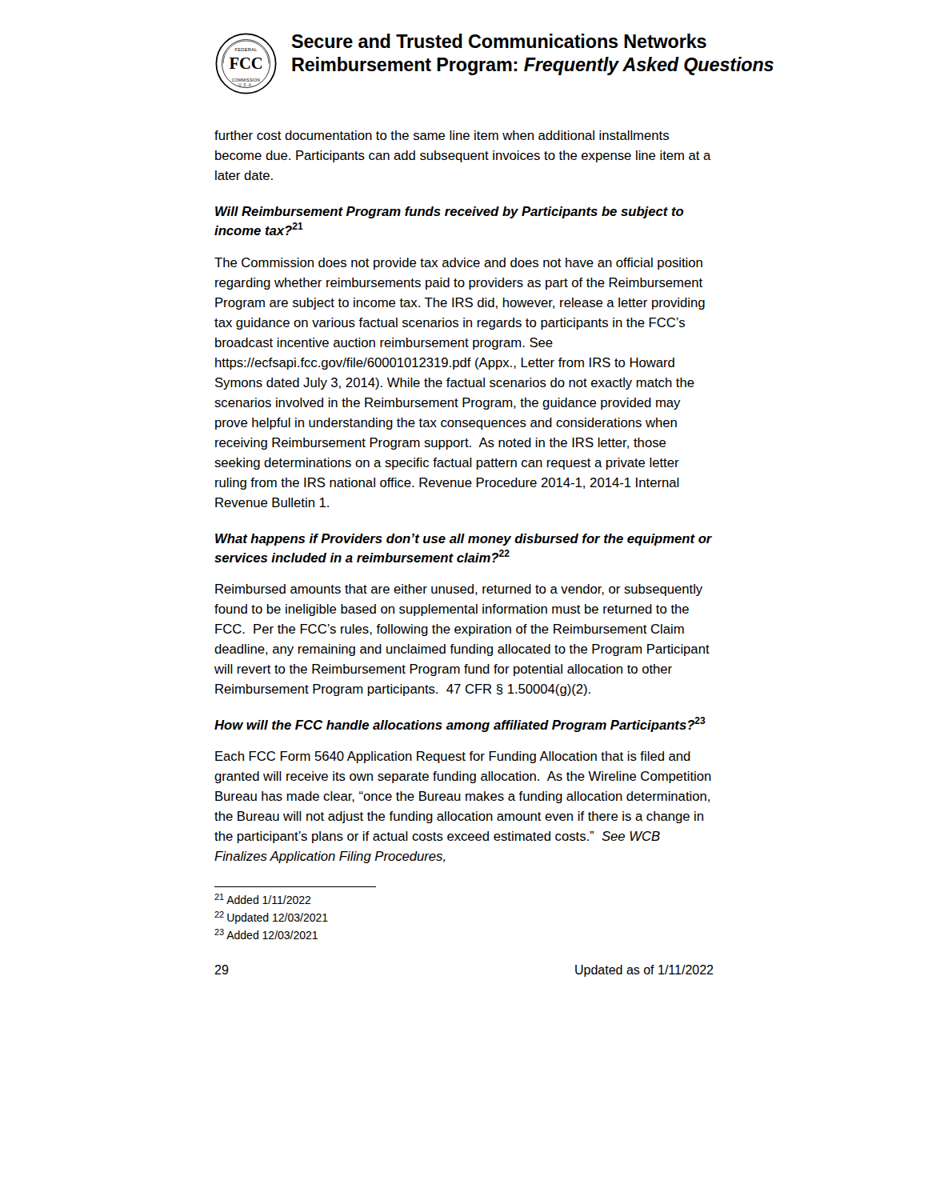FEDERAL COMMISSION U.S.A. FCC
Secure and Trusted Communications Networks
Reimbursement Program: Frequently Asked Questions
further cost documentation to the same line item when additional installments become due. Participants can add subsequent invoices to the expense line item at a later date.
Will Reimbursement Program funds received by Participants be subject to income tax?21
The Commission does not provide tax advice and does not have an official position regarding whether reimbursements paid to providers as part of the Reimbursement Program are subject to income tax. The IRS did, however, release a letter providing tax guidance on various factual scenarios in regards to participants in the FCC’s broadcast incentive auction reimbursement program. See https://ecfsapi.fcc.gov/file/60001012319.pdf (Appx., Letter from IRS to Howard Symons dated July 3, 2014). While the factual scenarios do not exactly match the scenarios involved in the Reimbursement Program, the guidance provided may prove helpful in understanding the tax consequences and considerations when receiving Reimbursement Program support. As noted in the IRS letter, those seeking determinations on a specific factual pattern can request a private letter ruling from the IRS national office. Revenue Procedure 2014-1, 2014-1 Internal Revenue Bulletin 1.
What happens if Providers don’t use all money disbursed for the equipment or services included in a reimbursement claim?22
Reimbursed amounts that are either unused, returned to a vendor, or subsequently found to be ineligible based on supplemental information must be returned to the FCC. Per the FCC’s rules, following the expiration of the Reimbursement Claim deadline, any remaining and unclaimed funding allocated to the Program Participant will revert to the Reimbursement Program fund for potential allocation to other Reimbursement Program participants. 47 CFR § 1.50004(g)(2).
How will the FCC handle allocations among affiliated Program Participants?23
Each FCC Form 5640 Application Request for Funding Allocation that is filed and granted will receive its own separate funding allocation. As the Wireline Competition Bureau has made clear, “once the Bureau makes a funding allocation determination, the Bureau will not adjust the funding allocation amount even if there is a change in the participant’s plans or if actual costs exceed estimated costs.” See WCB Finalizes Application Filing Procedures,
21Added 1/11/2022
22Updated 12/03/2021
23Added 12/03/2021
29 Updated as of 1/11/2022